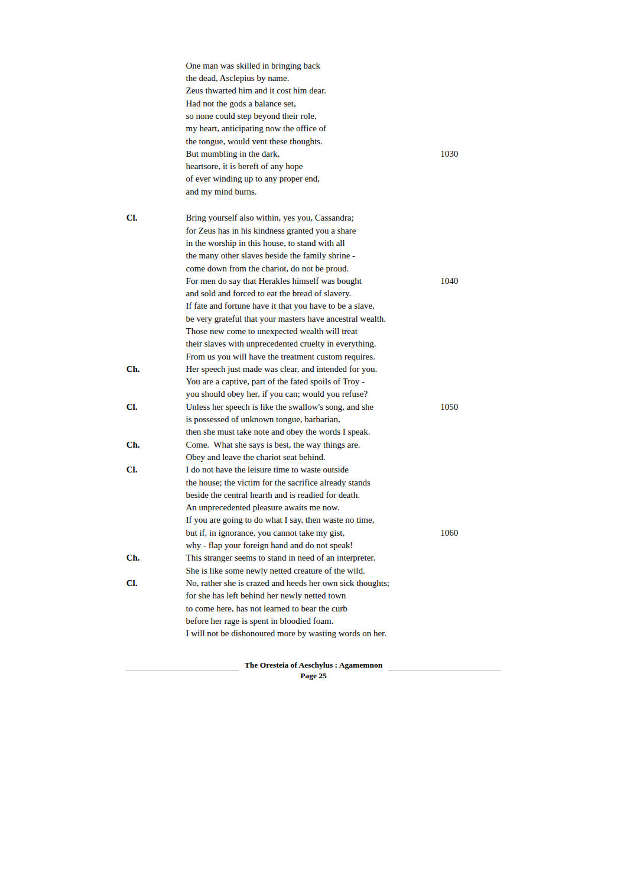One man was skilled in bringing back
the dead, Asclepius by name.
Zeus thwarted him and it cost him dear.
Had not the gods a balance set,
so none could step beyond their role,
my heart, anticipating now the office of
the tongue, would vent these thoughts.
But mumbling in the dark,
1030
heartsore, it is bereft of any hope
of ever winding up to any proper end,
and my mind burns.
Cl.
Bring yourself also within, yes you, Cassandra;
for Zeus has in his kindness granted you a share
in the worship in this house, to stand with all
the many other slaves beside the family shrine -
come down from the chariot, do not be proud.
For men do say that Herakles himself was bought
1040
and sold and forced to eat the bread of slavery.
If fate and fortune have it that you have to be a slave,
be very grateful that your masters have ancestral wealth.
Those new come to unexpected wealth will treat
their slaves with unprecedented cruelty in everything.
From us you will have the treatment custom requires.
Ch.
Her speech just made was clear, and intended for you.
You are a captive, part of the fated spoils of Troy -
you should obey her, if you can; would you refuse?
Cl.
Unless her speech is like the swallow's song, and she
1050
is possessed of unknown tongue, barbarian,
then she must take note and obey the words I speak.
Ch.
Come. What she says is best, the way things are.
Obey and leave the chariot seat behind.
Cl.
I do not have the leisure time to waste outside
the house; the victim for the sacrifice already stands
beside the central hearth and is readied for death.
An unprecedented pleasure awaits me now.
If you are going to do what I say, then waste no time,
but if, in ignorance, you cannot take my gist,
1060
why - flap your foreign hand and do not speak!
Ch.
This stranger seems to stand in need of an interpreter.
She is like some newly netted creature of the wild.
Cl.
No, rather she is crazed and heeds her own sick thoughts;
for she has left behind her newly netted town
to come here, has not learned to bear the curb
before her rage is spent in bloodied foam.
I will not be dishonoured more by wasting words on her.
The Oresteia of Aeschylus : Agamemnon
Page 25